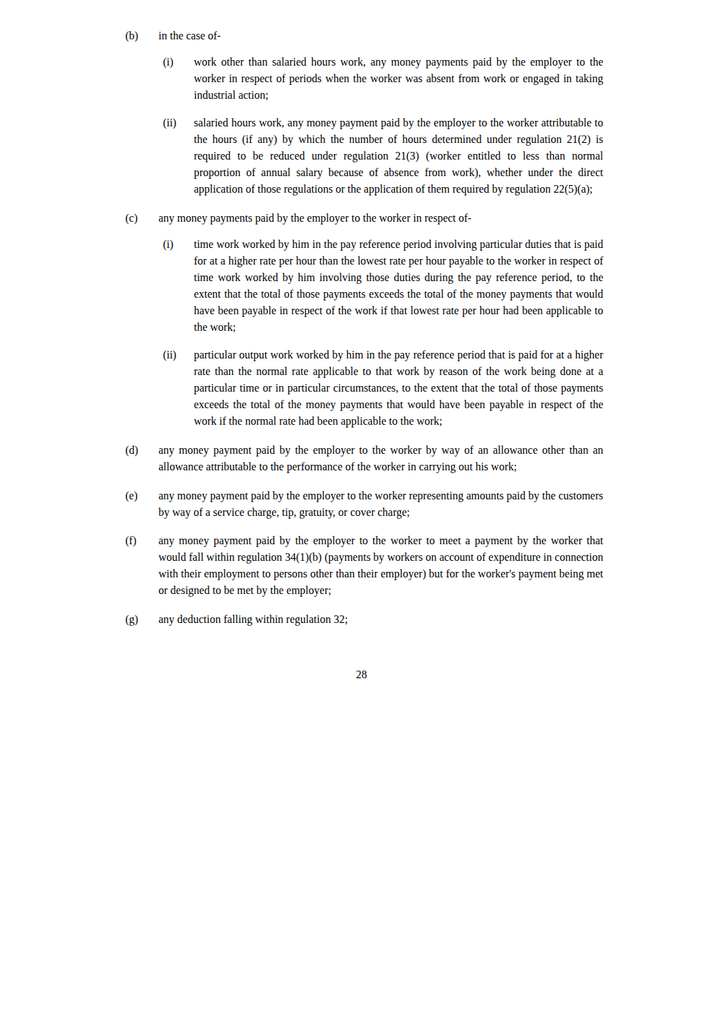(b) in the case of-
(i) work other than salaried hours work, any money payments paid by the employer to the worker in respect of periods when the worker was absent from work or engaged in taking industrial action;
(ii) salaried hours work, any money payment paid by the employer to the worker attributable to the hours (if any) by which the number of hours determined under regulation 21(2) is required to be reduced under regulation 21(3) (worker entitled to less than normal proportion of annual salary because of absence from work), whether under the direct application of those regulations or the application of them required by regulation 22(5)(a);
(c) any money payments paid by the employer to the worker in respect of-
(i) time work worked by him in the pay reference period involving particular duties that is paid for at a higher rate per hour than the lowest rate per hour payable to the worker in respect of time work worked by him involving those duties during the pay reference period, to the extent that the total of those payments exceeds the total of the money payments that would have been payable in respect of the work if that lowest rate per hour had been applicable to the work;
(ii) particular output work worked by him in the pay reference period that is paid for at a higher rate than the normal rate applicable to that work by reason of the work being done at a particular time or in particular circumstances, to the extent that the total of those payments exceeds the total of the money payments that would have been payable in respect of the work if the normal rate had been applicable to the work;
(d) any money payment paid by the employer to the worker by way of an allowance other than an allowance attributable to the performance of the worker in carrying out his work;
(e) any money payment paid by the employer to the worker representing amounts paid by the customers by way of a service charge, tip, gratuity, or cover charge;
(f) any money payment paid by the employer to the worker to meet a payment by the worker that would fall within regulation 34(1)(b) (payments by workers on account of expenditure in connection with their employment to persons other than their employer) but for the worker's payment being met or designed to be met by the employer;
(g) any deduction falling within regulation 32;
28